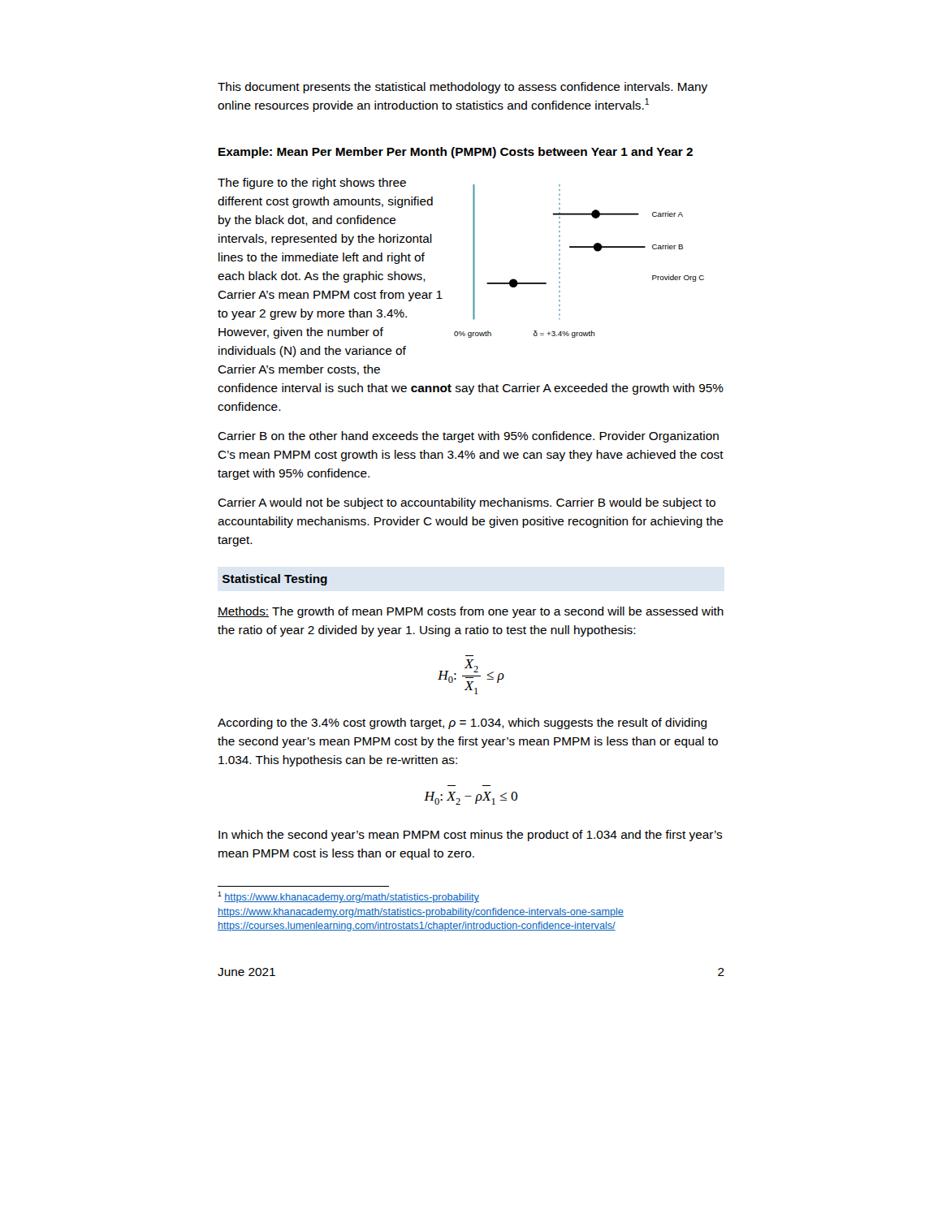This document presents the statistical methodology to assess confidence intervals. Many online resources provide an introduction to statistics and confidence intervals.1
Example: Mean Per Member Per Month (PMPM) Costs between Year 1 and Year 2
Carrier A Carrier B Provider Org C 0% growth δ = +3.4% growth
The figure to the right shows three different cost growth amounts, signified by the black dot, and confidence intervals, represented by the horizontal lines to the immediate left and right of each black dot. As the graphic shows, Carrier A’s mean PMPM cost from year 1 to year 2 grew by more than 3.4%. However, given the number of individuals (N) and the variance of Carrier A’s member costs, the confidence interval is such that we cannot say that Carrier A exceeded the growth with 95% confidence.
Carrier B on the other hand exceeds the target with 95% confidence. Provider Organization C’s mean PMPM cost growth is less than 3.4% and we can say they have achieved the cost target with 95% confidence.
Carrier A would not be subject to accountability mechanisms. Carrier B would be subject to accountability mechanisms. Provider C would be given positive recognition for achieving the target.
Statistical Testing
Methods: The growth of mean PMPM costs from one year to a second will be assessed with the ratio of year 2 divided by year 1. Using a ratio to test the null hypothesis:
H0: X2 X1 ≤ ρ
According to the 3.4% cost growth target, ρ = 1.034, which suggests the result of dividing the second year’s mean PMPM cost by the first year’s mean PMPM is less than or equal to 1.034. This hypothesis can be re-written as:
H0: X2 − ρX1 ≤ 0
In which the second year’s mean PMPM cost minus the product of 1.034 and the first year’s mean PMPM cost is less than or equal to zero.
1 https://www.khanacademy.org/math/statistics-probability
https://www.khanacademy.org/math/statistics-probability/confidence-intervals-one-sample
https://courses.lumenlearning.com/introstats1/chapter/introduction-confidence-intervals/
June 2021 2